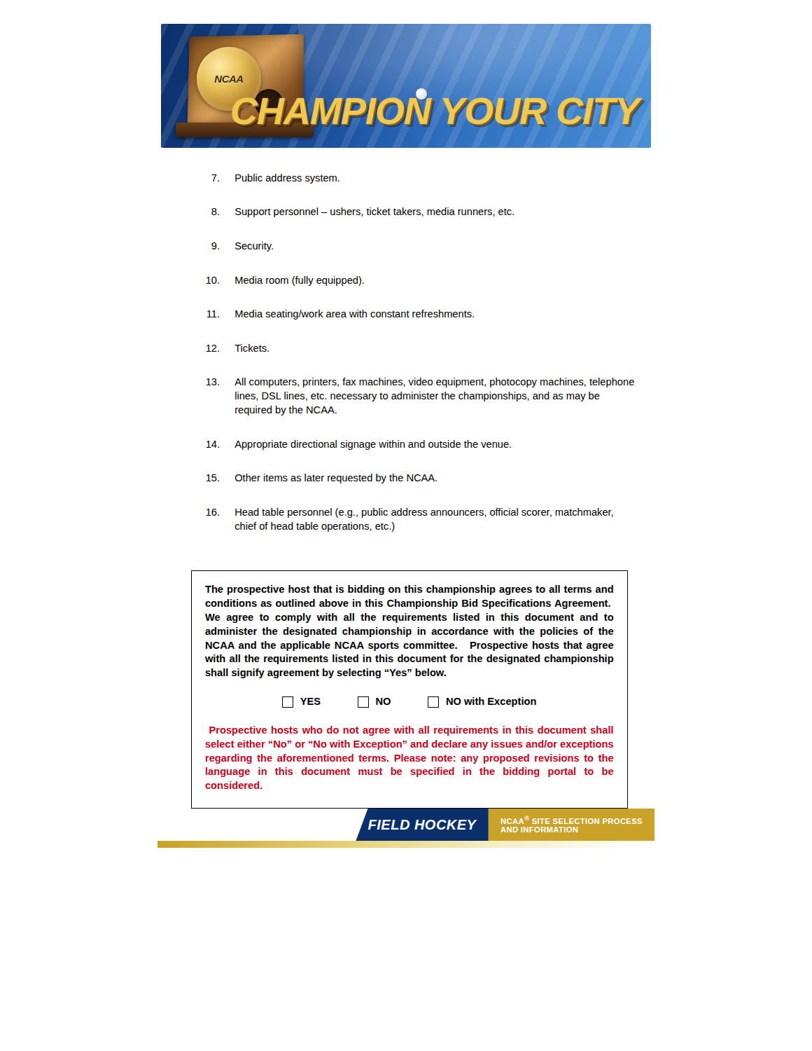NCAA
CHAMPION YOUR CITY
7. Public address system.
8. Support personnel – ushers, ticket takers, media runners, etc.
9. Security.
10. Media room (fully equipped).
11. Media seating/work area with constant refreshments.
12. Tickets.
13. All computers, printers, fax machines, video equipment, photocopy machines, telephone lines, DSL lines, etc. necessary to administer the championships, and as may be required by the NCAA.
14. Appropriate directional signage within and outside the venue.
15. Other items as later requested by the NCAA.
16. Head table personnel (e.g., public address announcers, official scorer, matchmaker, chief of head table operations, etc.)
The prospective host that is bidding on this championship agrees to all terms and conditions as outlined above in this Championship Bid Specifications Agreement. We agree to comply with all the requirements listed in this document and to administer the designated championship in accordance with the policies of the NCAA and the applicable NCAA sports committee. Prospective hosts that agree with all the requirements listed in this document for the designated championship shall signify agreement by selecting “Yes” below.
YES NO NO with Exception
Prospective hosts who do not agree with all requirements in this document shall select either “No” or “No with Exception” and declare any issues and/or exceptions regarding the aforementioned terms. Please note: any proposed revisions to the language in this document must be specified in the bidding portal to be considered.
14
FIELD HOCKEY
NCAA® SITE SELECTION PROCESS
AND INFORMATION